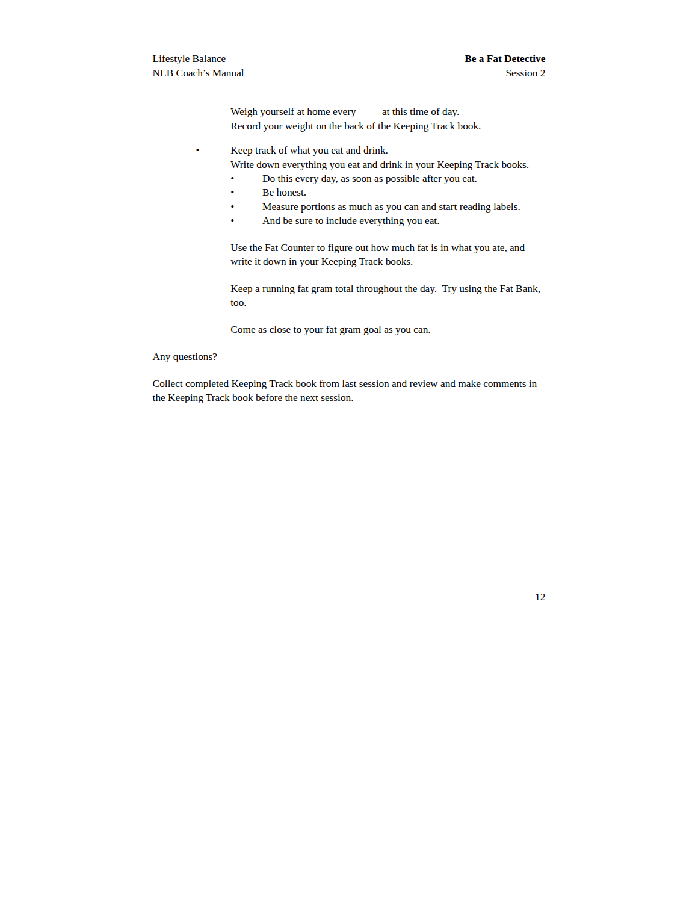| Lifestyle Balance | Be a Fat Detective |
| NLB Coach’s Manual | Session 2 |
Weigh yourself at home every ____ at this time of day.
Record your weight on the back of the Keeping Track book.
•
Keep track of what you eat and drink.
Write down everything you eat and drink in your Keeping Track books.
•Do this every day, as soon as possible after you eat.
•Be honest.
•Measure portions as much as you can and start reading labels.
•And be sure to include everything you eat.
Use the Fat Counter to figure out how much fat is in what you ate, and write it down in your Keeping Track books.
Keep a running fat gram total throughout the day. Try using the Fat Bank, too.
Come as close to your fat gram goal as you can.
Any questions?
Collect completed Keeping Track book from last session and review and make comments in the Keeping Track book before the next session.
12